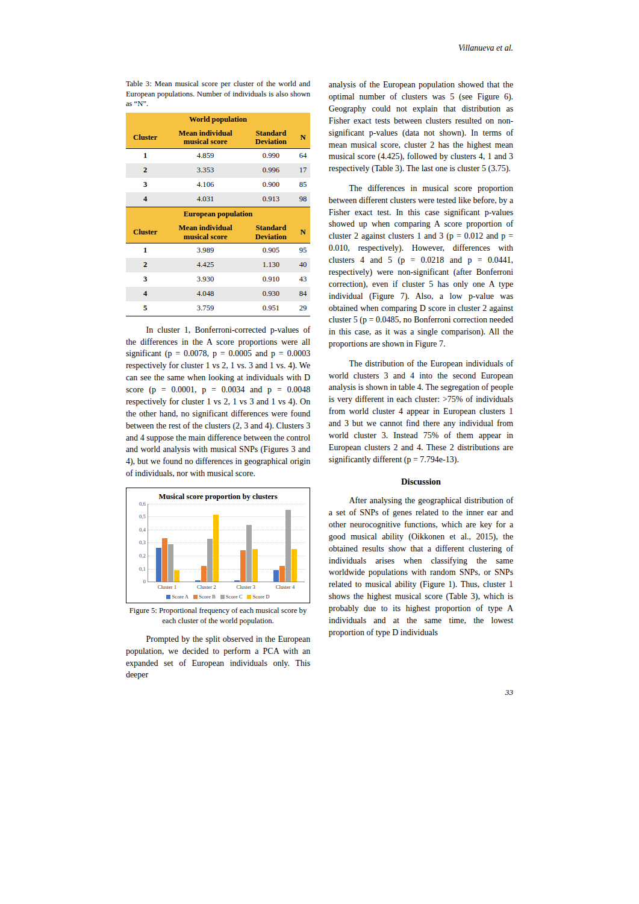Villanueva et al.
Table 3: Mean musical score per cluster of the world and European populations. Number of individuals is also shown as “N”.
| World population |
| Cluster | Mean individual musical score | Standard Deviation | N |
| 1 | 4.859 | 0.990 | 64 |
| 2 | 3.353 | 0.996 | 17 |
| 3 | 4.106 | 0.900 | 85 |
| 4 | 4.031 | 0.913 | 98 |
| European population |
| Cluster | Mean individual musical score | Standard Deviation | N |
| 1 | 3.989 | 0.905 | 95 |
| 2 | 4.425 | 1.130 | 40 |
| 3 | 3.930 | 0.910 | 43 |
| 4 | 4.048 | 0.930 | 84 |
| 5 | 3.759 | 0.951 | 29 |
In cluster 1, Bonferroni-corrected p-values of the differences in the A score proportions were all significant (p = 0.0078, p = 0.0005 and p = 0.0003 respectively for cluster 1 vs 2, 1 vs. 3 and 1 vs. 4). We can see the same when looking at individuals with D score (p = 0.0001, p = 0.0034 and p = 0.0048 respectively for cluster 1 vs 2, 1 vs 3 and 1 vs 4). On the other hand, no significant differences were found between the rest of the clusters (2, 3 and 4). Clusters 3 and 4 suppose the main difference between the control and world analysis with musical SNPs (Figures 3 and 4), but we found no differences in geographical origin of individuals, nor with musical score.
Musical score proportion by clusters
0,6 0,5 0,4 0,3 0,2 0,1 0
Cluster 1
Cluster 2
Cluster 3
Cluster 4
Score A
Score B
Score C
Score D
Figure 5: Proportional frequency of each musical score by each cluster of the world population.
Prompted by the split observed in the European population, we decided to perform a PCA with an expanded set of European individuals only. This deeper
analysis of the European population showed that the optimal number of clusters was 5 (see Figure 6). Geography could not explain that distribution as Fisher exact tests between clusters resulted on non-significant p-values (data not shown). In terms of mean musical score, cluster 2 has the highest mean musical score (4.425), followed by clusters 4, 1 and 3 respectively (Table 3). The last one is cluster 5 (3.75).
The differences in musical score proportion between different clusters were tested like before, by a Fisher exact test. In this case significant p-values showed up when comparing A score proportion of cluster 2 against clusters 1 and 3 (p = 0.012 and p = 0.010, respectively). However, differences with clusters 4 and 5 (p = 0.0218 and p = 0.0441, respectively) were non-significant (after Bonferroni correction), even if cluster 5 has only one A type individual (Figure 7). Also, a low p-value was obtained when comparing D score in cluster 2 against cluster 5 (p = 0.0485, no Bonferroni correction needed in this case, as it was a single comparison). All the proportions are shown in Figure 7.
The distribution of the European individuals of world clusters 3 and 4 into the second European analysis is shown in table 4. The segregation of people is very different in each cluster: >75% of individuals from world cluster 4 appear in European clusters 1 and 3 but we cannot find there any individual from world cluster 3. Instead 75% of them appear in European clusters 2 and 4. These 2 distributions are significantly different (p = 7.794e-13).
Discussion
After analysing the geographical distribution of a set of SNPs of genes related to the inner ear and other neurocognitive functions, which are key for a good musical ability (Oikkonen et al., 2015), the obtained results show that a different clustering of individuals arises when classifying the same worldwide populations with random SNPs, or SNPs related to musical ability (Figure 1). Thus, cluster 1 shows the highest musical score (Table 3), which is probably due to its highest proportion of type A individuals and at the same time, the lowest proportion of type D individuals
33